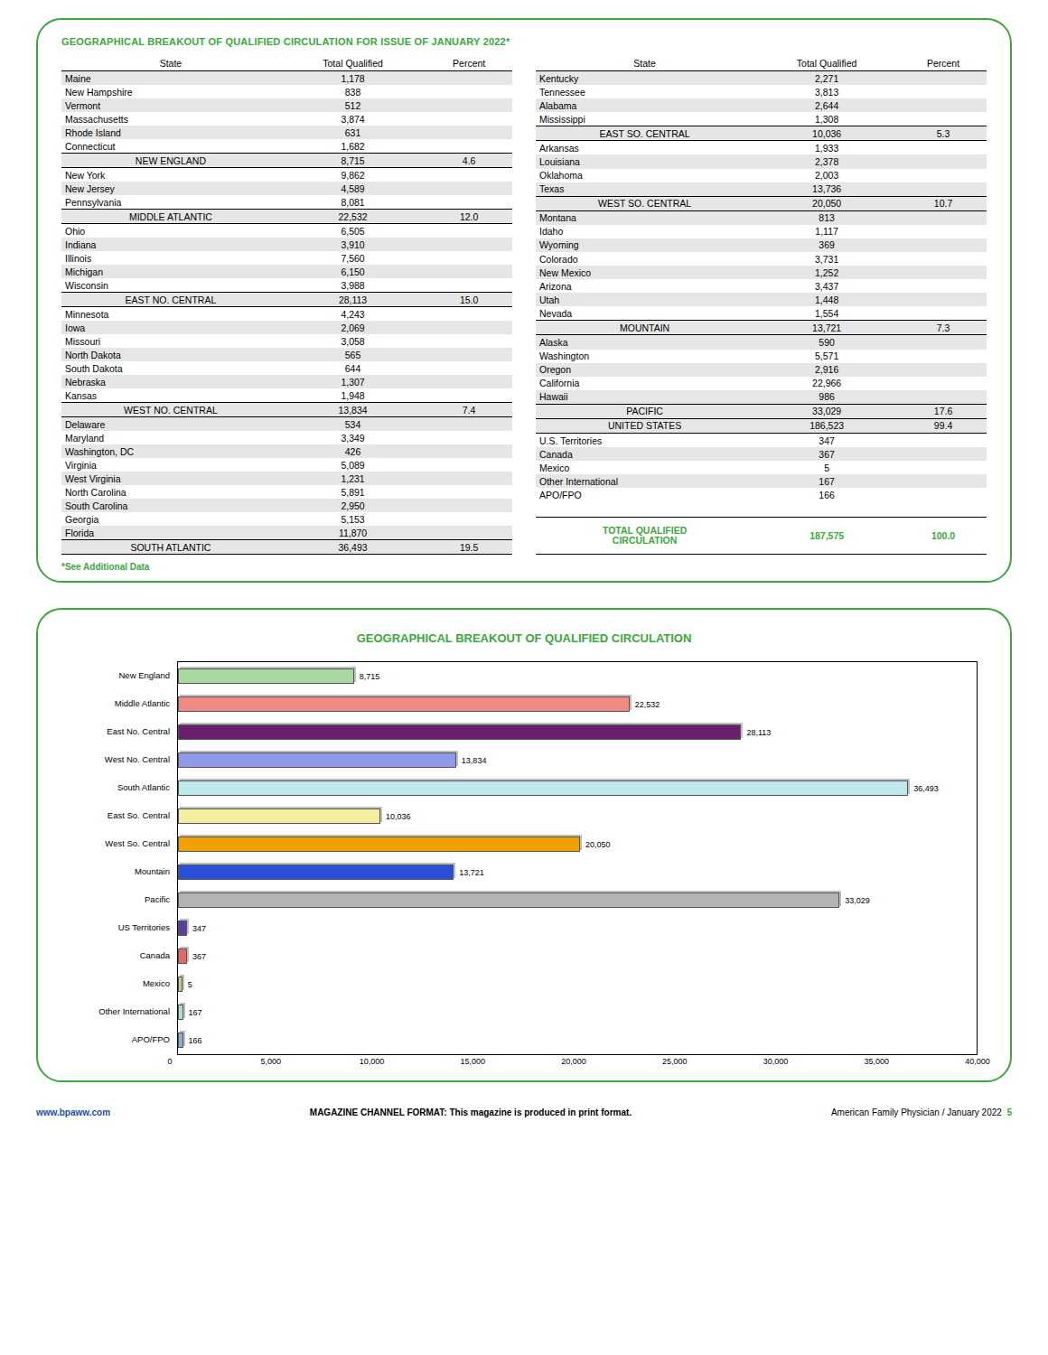GEOGRAPHICAL BREAKOUT OF QUALIFIED CIRCULATION FOR ISSUE OF JANUARY 2022*
| State | Total Qualified | Percent |
| --- | --- | --- |
| Maine | 1,178 | |
| New Hampshire | 838 | |
| Vermont | 512 | |
| Massachusetts | 3,874 | |
| Rhode Island | 631 | |
| Connecticut | 1,682 | |
| NEW ENGLAND | 8,715 | 4.6 |
| New York | 9,862 | |
| New Jersey | 4,589 | |
| Pennsylvania | 8,081 | |
| MIDDLE ATLANTIC | 22,532 | 12.0 |
| Ohio | 6,505 | |
| Indiana | 3,910 | |
| Illinois | 7,560 | |
| Michigan | 6,150 | |
| Wisconsin | 3,988 | |
| EAST NO. CENTRAL | 28,113 | 15.0 |
| Minnesota | 4,243 | |
| Iowa | 2,069 | |
| Missouri | 3,058 | |
| North Dakota | 565 | |
| South Dakota | 644 | |
| Nebraska | 1,307 | |
| Kansas | 1,948 | |
| WEST NO. CENTRAL | 13,834 | 7.4 |
| Delaware | 534 | |
| Maryland | 3,349 | |
| Washington, DC | 426 | |
| Virginia | 5,089 | |
| West Virginia | 1,231 | |
| North Carolina | 5,891 | |
| South Carolina | 2,950 | |
| Georgia | 5,153 | |
| Florida | 11,870 | |
| SOUTH ATLANTIC | 36,493 | 19.5 |
| State | Total Qualified | Percent |
| --- | --- | --- |
| Kentucky | 2,271 | |
| Tennessee | 3,813 | |
| Alabama | 2,644 | |
| Mississippi | 1,308 | |
| EAST SO. CENTRAL | 10,036 | 5.3 |
| Arkansas | 1,933 | |
| Louisiana | 2,378 | |
| Oklahoma | 2,003 | |
| Texas | 13,736 | |
| WEST SO. CENTRAL | 20,050 | 10.7 |
| Montana | 813 | |
| Idaho | 1,117 | |
| Wyoming | 369 | |
| Colorado | 3,731 | |
| New Mexico | 1,252 | |
| Arizona | 3,437 | |
| Utah | 1,448 | |
| Nevada | 1,554 | |
| MOUNTAIN | 13,721 | 7.3 |
| Alaska | 590 | |
| Washington | 5,571 | |
| Oregon | 2,916 | |
| California | 22,966 | |
| Hawaii | 986 | |
| PACIFIC | 33,029 | 17.6 |
| UNITED STATES | 186,523 | 99.4 |
| U.S. Territories | 347 | |
| Canada | 367 | |
| Mexico | 5 | |
| Other International | 167 | |
| APO/FPO | 166 | |
| TOTAL QUALIFIED CIRCULATION | 187,575 | 100.0 |
*See Additional Data
GEOGRAPHICAL BREAKOUT OF QUALIFIED CIRCULATION
New England
Middle Atlantic
East No. Central
West No. Central
South Atlantic
East So. Central
West So. Central
Mountain
Pacific
US Territories
Canada
Mexico
Other International
APO/FPO
8,715
22,532
28,113
13,834
36,493
10,036
20,050
13,721
33,029
347
367
5
167
166
0 5,000 10,000 15,000 20,000 25,000 30,000 35,000 40,000
www.bpaww.com
MAGAZINE CHANNEL FORMAT: This magazine is produced in print format.
American Family Physician / January 2022 5